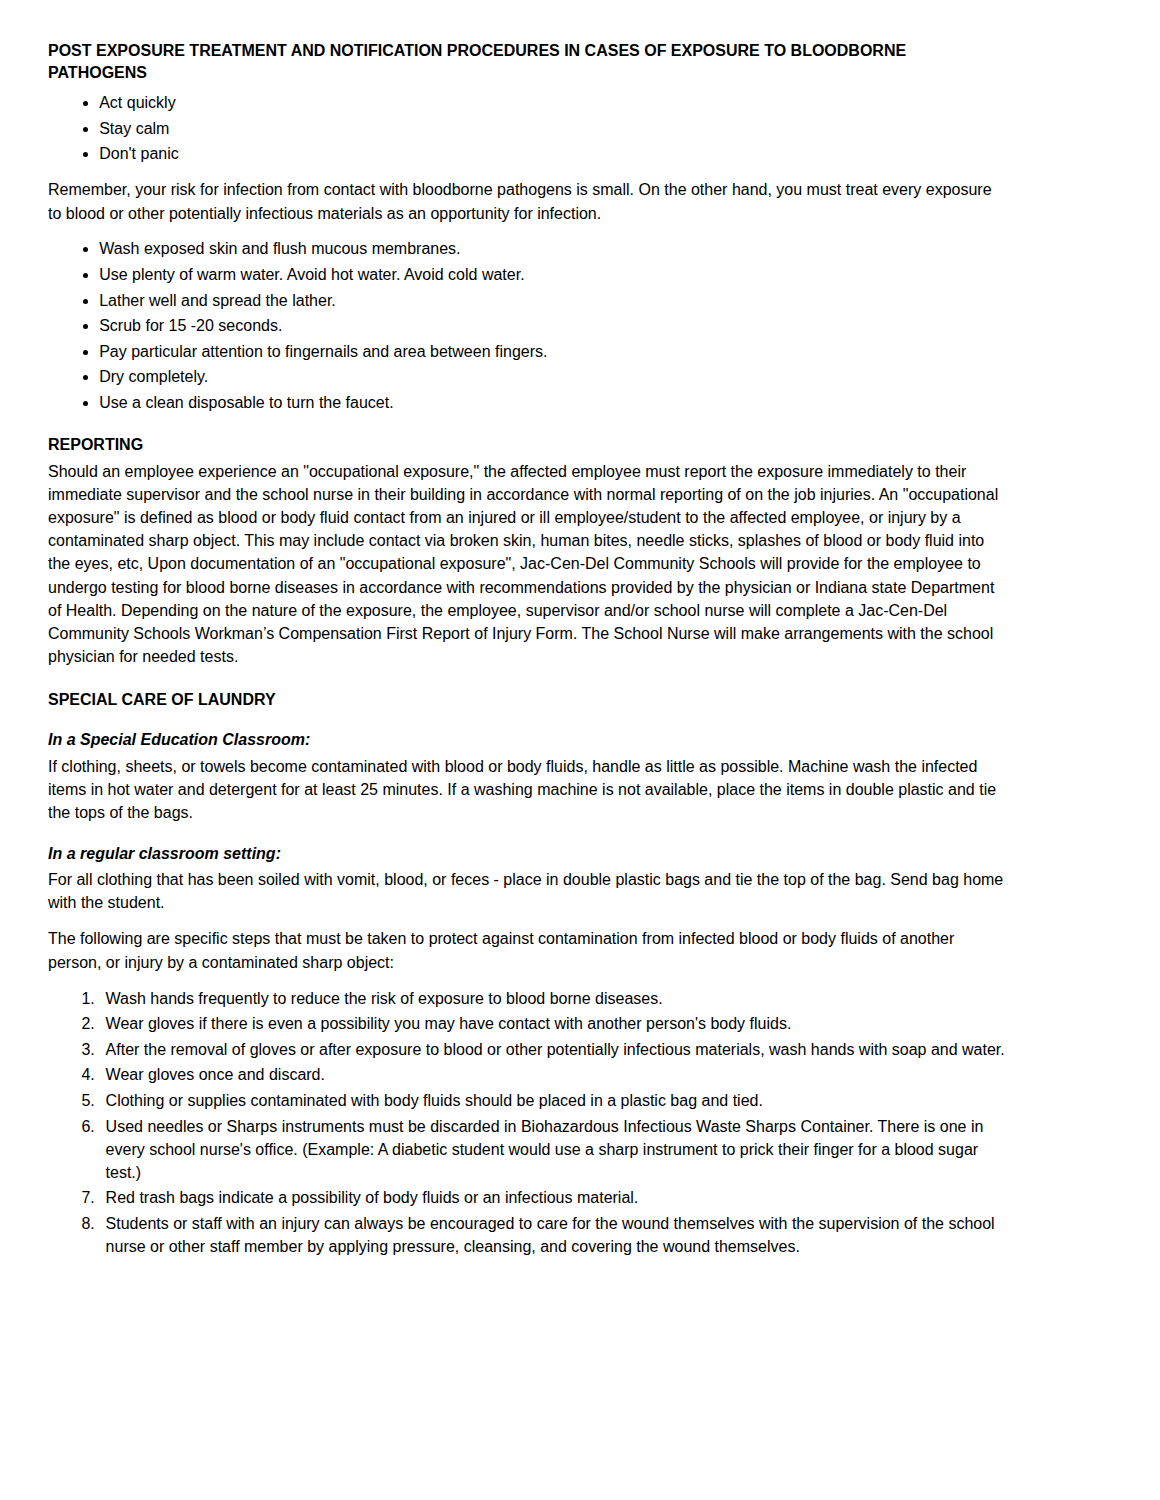Post Exposure Treatment and Notification Procedures in Cases of Exposure to Bloodborne Pathogens
Act quickly
Stay calm
Don't panic
Remember, your risk for infection from contact with bloodborne pathogens is small. On the other hand, you must treat every exposure to blood or other potentially infectious materials as an opportunity for infection.
Wash exposed skin and flush mucous membranes.
Use plenty of warm water. Avoid hot water. Avoid cold water.
Lather well and spread the lather.
Scrub for 15 -20 seconds.
Pay particular attention to fingernails and area between fingers.
Dry completely.
Use a clean disposable to turn the faucet.
Reporting
Should an employee experience an "occupational exposure," the affected employee must report the exposure immediately to their immediate supervisor and the school nurse in their building in accordance with normal reporting of on the job injuries. An "occupational exposure" is defined as blood or body fluid contact from an injured or ill employee/student to the affected employee, or injury by a contaminated sharp object. This may include contact via broken skin, human bites, needle sticks, splashes of blood or body fluid into the eyes, etc, Upon documentation of an "occupational exposure", Jac-Cen-Del Community Schools will provide for the employee to undergo testing for blood borne diseases in accordance with recommendations provided by the physician or Indiana state Department of Health. Depending on the nature of the exposure, the employee, supervisor and/or school nurse will complete a Jac-Cen-Del Community Schools Workman’s Compensation First Report of Injury Form. The School Nurse will make arrangements with the school physician for needed tests.
Special Care of Laundry
In a Special Education Classroom:
If clothing, sheets, or towels become contaminated with blood or body fluids, handle as little as possible. Machine wash the infected items in hot water and detergent for at least 25 minutes. If a washing machine is not available, place the items in double plastic and tie the tops of the bags.
In a regular classroom setting:
For all clothing that has been soiled with vomit, blood, or feces - place in double plastic bags and tie the top of the bag. Send bag home with the student.
The following are specific steps that must be taken to protect against contamination from infected blood or body fluids of another person, or injury by a contaminated sharp object:
Wash hands frequently to reduce the risk of exposure to blood borne diseases.
Wear gloves if there is even a possibility you may have contact with another person's body fluids.
After the removal of gloves or after exposure to blood or other potentially infectious materials, wash hands with soap and water.
Wear gloves once and discard.
Clothing or supplies contaminated with body fluids should be placed in a plastic bag and tied.
Used needles or Sharps instruments must be discarded in Biohazardous Infectious Waste Sharps Container. There is one in every school nurse's office. (Example: A diabetic student would use a sharp instrument to prick their finger for a blood sugar test.)
Red trash bags indicate a possibility of body fluids or an infectious material.
Students or staff with an injury can always be encouraged to care for the wound themselves with the supervision of the school nurse or other staff member by applying pressure, cleansing, and covering the wound themselves.